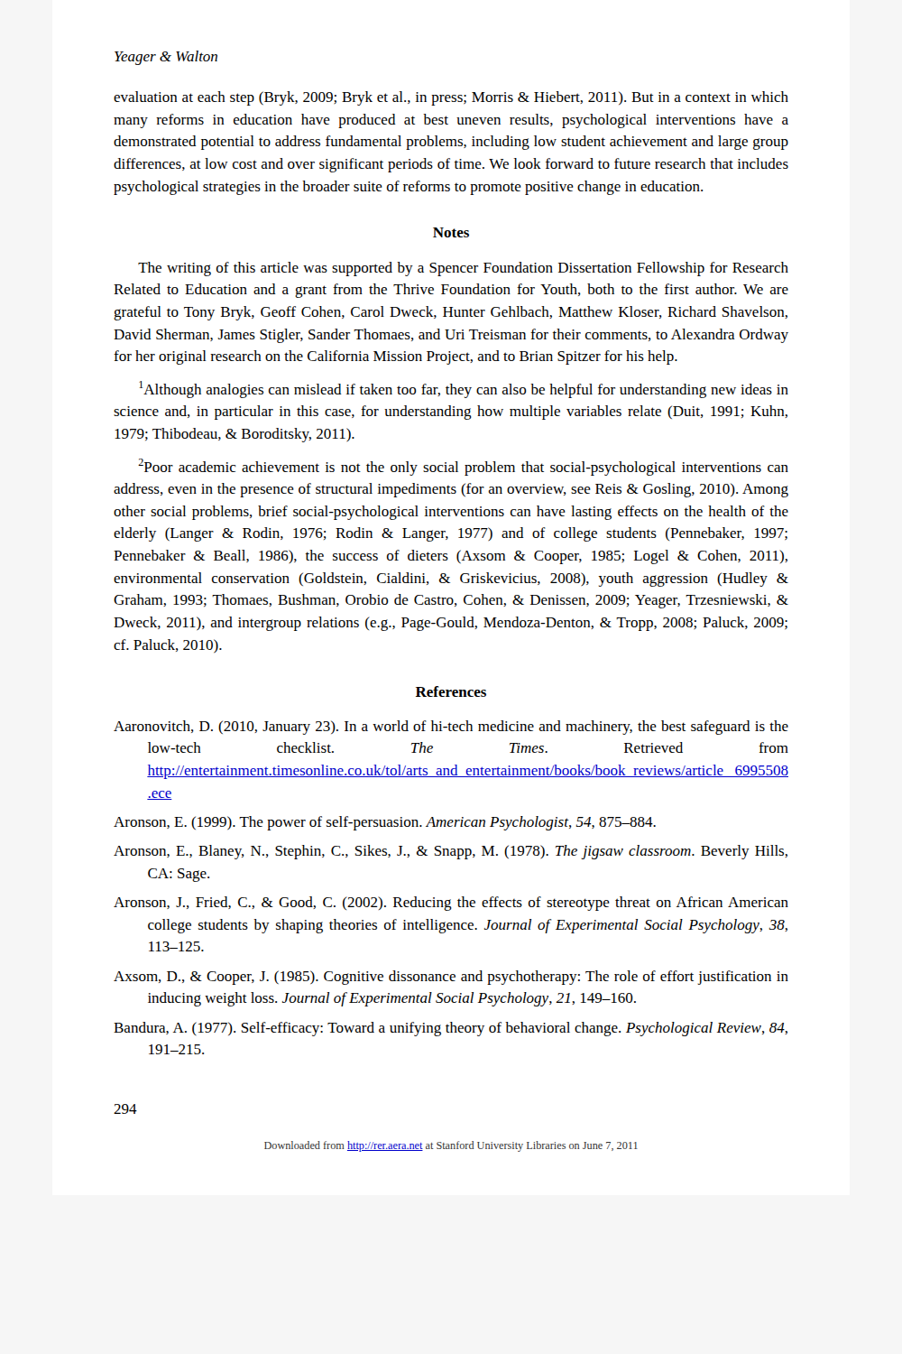Yeager & Walton
evaluation at each step (Bryk, 2009; Bryk et al., in press; Morris & Hiebert, 2011). But in a context in which many reforms in education have produced at best uneven results, psychological interventions have a demonstrated potential to address fundamental problems, including low student achievement and large group differences, at low cost and over significant periods of time. We look forward to future research that includes psychological strategies in the broader suite of reforms to promote positive change in education.
Notes
The writing of this article was supported by a Spencer Foundation Dissertation Fellowship for Research Related to Education and a grant from the Thrive Foundation for Youth, both to the first author. We are grateful to Tony Bryk, Geoff Cohen, Carol Dweck, Hunter Gehlbach, Matthew Kloser, Richard Shavelson, David Sherman, James Stigler, Sander Thomaes, and Uri Treisman for their comments, to Alexandra Ordway for her original research on the California Mission Project, and to Brian Spitzer for his help.
1Although analogies can mislead if taken too far, they can also be helpful for understanding new ideas in science and, in particular in this case, for understanding how multiple variables relate (Duit, 1991; Kuhn, 1979; Thibodeau, & Boroditsky, 2011).
2Poor academic achievement is not the only social problem that social-psychological interventions can address, even in the presence of structural impediments (for an overview, see Reis & Gosling, 2010). Among other social problems, brief social-psychological interventions can have lasting effects on the health of the elderly (Langer & Rodin, 1976; Rodin & Langer, 1977) and of college students (Pennebaker, 1997; Pennebaker & Beall, 1986), the success of dieters (Axsom & Cooper, 1985; Logel & Cohen, 2011), environmental conservation (Goldstein, Cialdini, & Griskevicius, 2008), youth aggression (Hudley & Graham, 1993; Thomaes, Bushman, Orobio de Castro, Cohen, & Denissen, 2009; Yeager, Trzesniewski, & Dweck, 2011), and intergroup relations (e.g., Page-Gould, Mendoza-Denton, & Tropp, 2008; Paluck, 2009; cf. Paluck, 2010).
References
Aaronovitch, D. (2010, January 23). In a world of hi-tech medicine and machinery, the best safeguard is the low-tech checklist. The Times. Retrieved from http://entertainment.timesonline.co.uk/tol/arts_and_entertainment/books/book_reviews/article 6995508 .ece
Aronson, E. (1999). The power of self-persuasion. American Psychologist, 54, 875–884.
Aronson, E., Blaney, N., Stephin, C., Sikes, J., & Snapp, M. (1978). The jigsaw classroom. Beverly Hills, CA: Sage.
Aronson, J., Fried, C., & Good, C. (2002). Reducing the effects of stereotype threat on African American college students by shaping theories of intelligence. Journal of Experimental Social Psychology, 38, 113–125.
Axsom, D., & Cooper, J. (1985). Cognitive dissonance and psychotherapy: The role of effort justification in inducing weight loss. Journal of Experimental Social Psychology, 21, 149–160.
Bandura, A. (1977). Self-efficacy: Toward a unifying theory of behavioral change. Psychological Review, 84, 191–215.
294
Downloaded from http://rer.aera.net at Stanford University Libraries on June 7, 2011